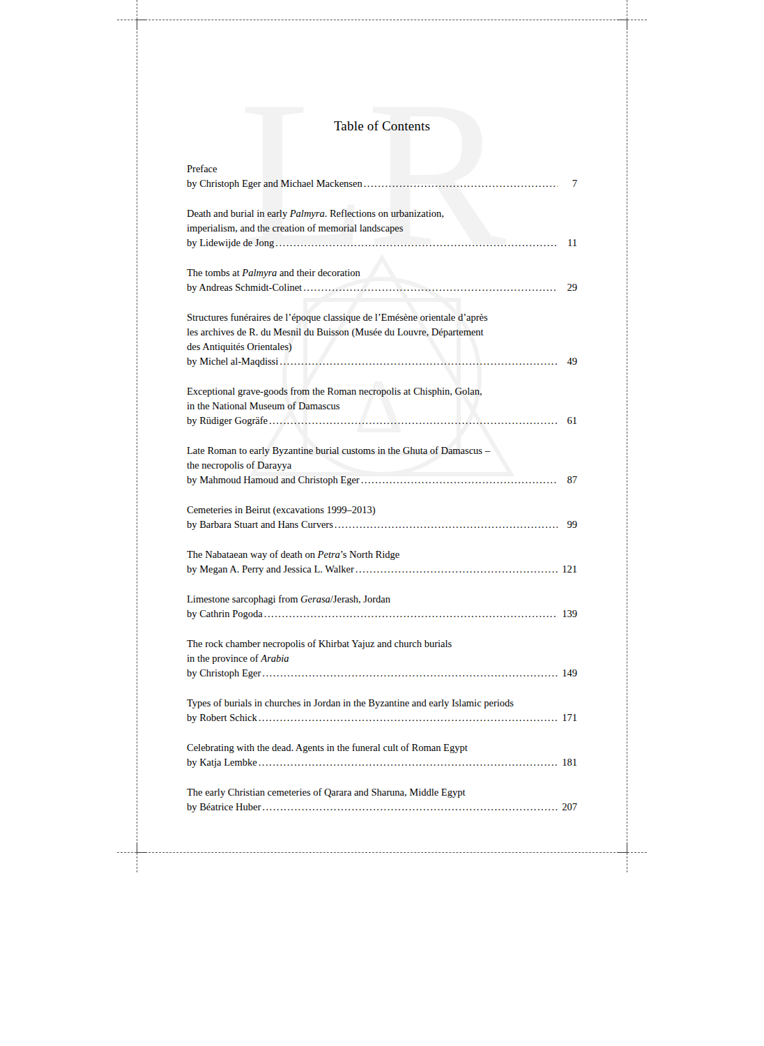LR Δ
Table of Contents
Preface by Christoph Eger and Michael Mackensen .................................................................. 7
Death and burial in early Palmyra. Reflections on urbanization, imperialism, and the creation of memorial landscapes by Lidewijde de Jong ......................................................................................................... 11
The tombs at Palmyra and their decoration by Andreas Schmidt-Colinet ......................................................................................... 29
Structures funéraires de l’époque classique de l’Emésène orientale d’après les archives de R. du Mesnil du Buisson (Musée du Louvre, Département des Antiquités Orientales) by Michel al-Maqdissi ....................................................................................................... 49
Exceptional grave-goods from the Roman necropolis at Chisphin, Golan, in the National Museum of Damascus by Rüdiger Gogräfe ........................................................................................................... 61
Late Roman to early Byzantine burial customs in the Ghuta of Damascus – the necropolis of Darayya by Mahmoud Hamoud and Christoph Eger ..................................................................... 87
Cemeteries in Beirut (excavations 1999–2013) by Barbara Stuart and Hans Curvers ............................................................................. 99
The Nabataean way of death on Petra’s North Ridge by Megan A. Perry and Jessica L. Walker ....................................................................... 121
Limestone sarcophagi from Gerasa/Jerash, Jordan by Cathrin Pogoda .......................................................................................................... 139
The rock chamber necropolis of Khirbat Yajuz and church burials in the province of Arabia by Christoph Eger ........................................................................................................... 149
Types of burials in churches in Jordan in the Byzantine and early Islamic periods by Robert Schick ............................................................................................................. 171
Celebrating with the dead. Agents in the funeral cult of Roman Egypt by Katja Lembke ............................................................................................................. 181
The early Christian cemeteries of Qarara and Sharuna, Middle Egypt by Béatrice Huber .............................................................................................................. 207